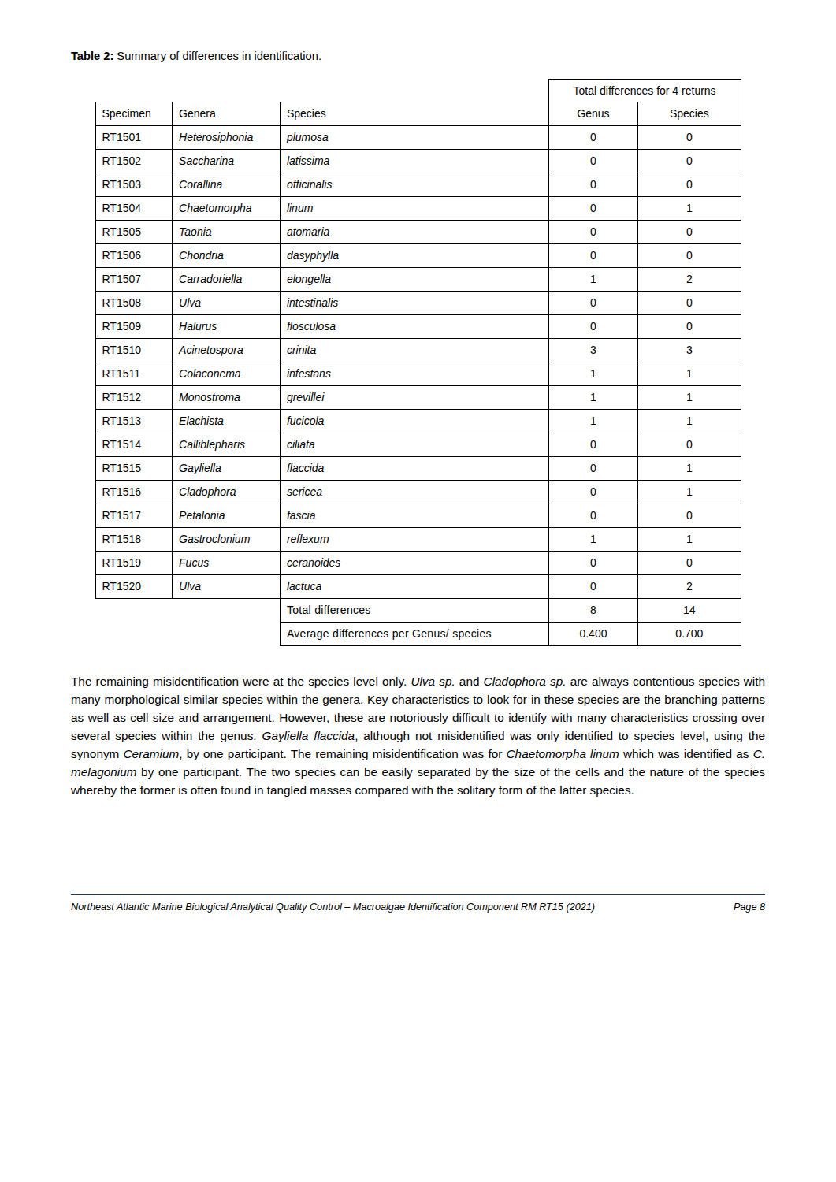Table 2: Summary of differences in identification.
| | | | Total differences for 4 returns |
| Specimen | Genera | Species | Genus | Species |
| RT1501 | Heterosiphonia | plumosa | 0 | 0 |
| RT1502 | Saccharina | latissima | 0 | 0 |
| RT1503 | Corallina | officinalis | 0 | 0 |
| RT1504 | Chaetomorpha | linum | 0 | 1 |
| RT1505 | Taonia | atomaria | 0 | 0 |
| RT1506 | Chondria | dasyphylla | 0 | 0 |
| RT1507 | Carradoriella | elongella | 1 | 2 |
| RT1508 | Ulva | intestinalis | 0 | 0 |
| RT1509 | Halurus | flosculosa | 0 | 0 |
| RT1510 | Acinetospora | crinita | 3 | 3 |
| RT1511 | Colaconema | infestans | 1 | 1 |
| RT1512 | Monostroma | grevillei | 1 | 1 |
| RT1513 | Elachista | fucicola | 1 | 1 |
| RT1514 | Calliblepharis | ciliata | 0 | 0 |
| RT1515 | Gayliella | flaccida | 0 | 1 |
| RT1516 | Cladophora | sericea | 0 | 1 |
| RT1517 | Petalonia | fascia | 0 | 0 |
| RT1518 | Gastroclonium | reflexum | 1 | 1 |
| RT1519 | Fucus | ceranoides | 0 | 0 |
| RT1520 | Ulva | lactuca | 0 | 2 |
| | | Total differences | 8 | 14 |
| | | Average differences per Genus/ species | 0.400 | 0.700 |
The remaining misidentification were at the species level only. Ulva sp. and Cladophora sp. are always contentious species with many morphological similar species within the genera. Key characteristics to look for in these species are the branching patterns as well as cell size and arrangement. However, these are notoriously difficult to identify with many characteristics crossing over several species within the genus. Gayliella flaccida, although not misidentified was only identified to species level, using the synonym Ceramium, by one participant. The remaining misidentification was for Chaetomorpha linum which was identified as C. melagonium by one participant. The two species can be easily separated by the size of the cells and the nature of the species whereby the former is often found in tangled masses compared with the solitary form of the latter species.
Northeast Atlantic Marine Biological Analytical Quality Control – Macroalgae Identification Component RM RT15 (2021) Page 8